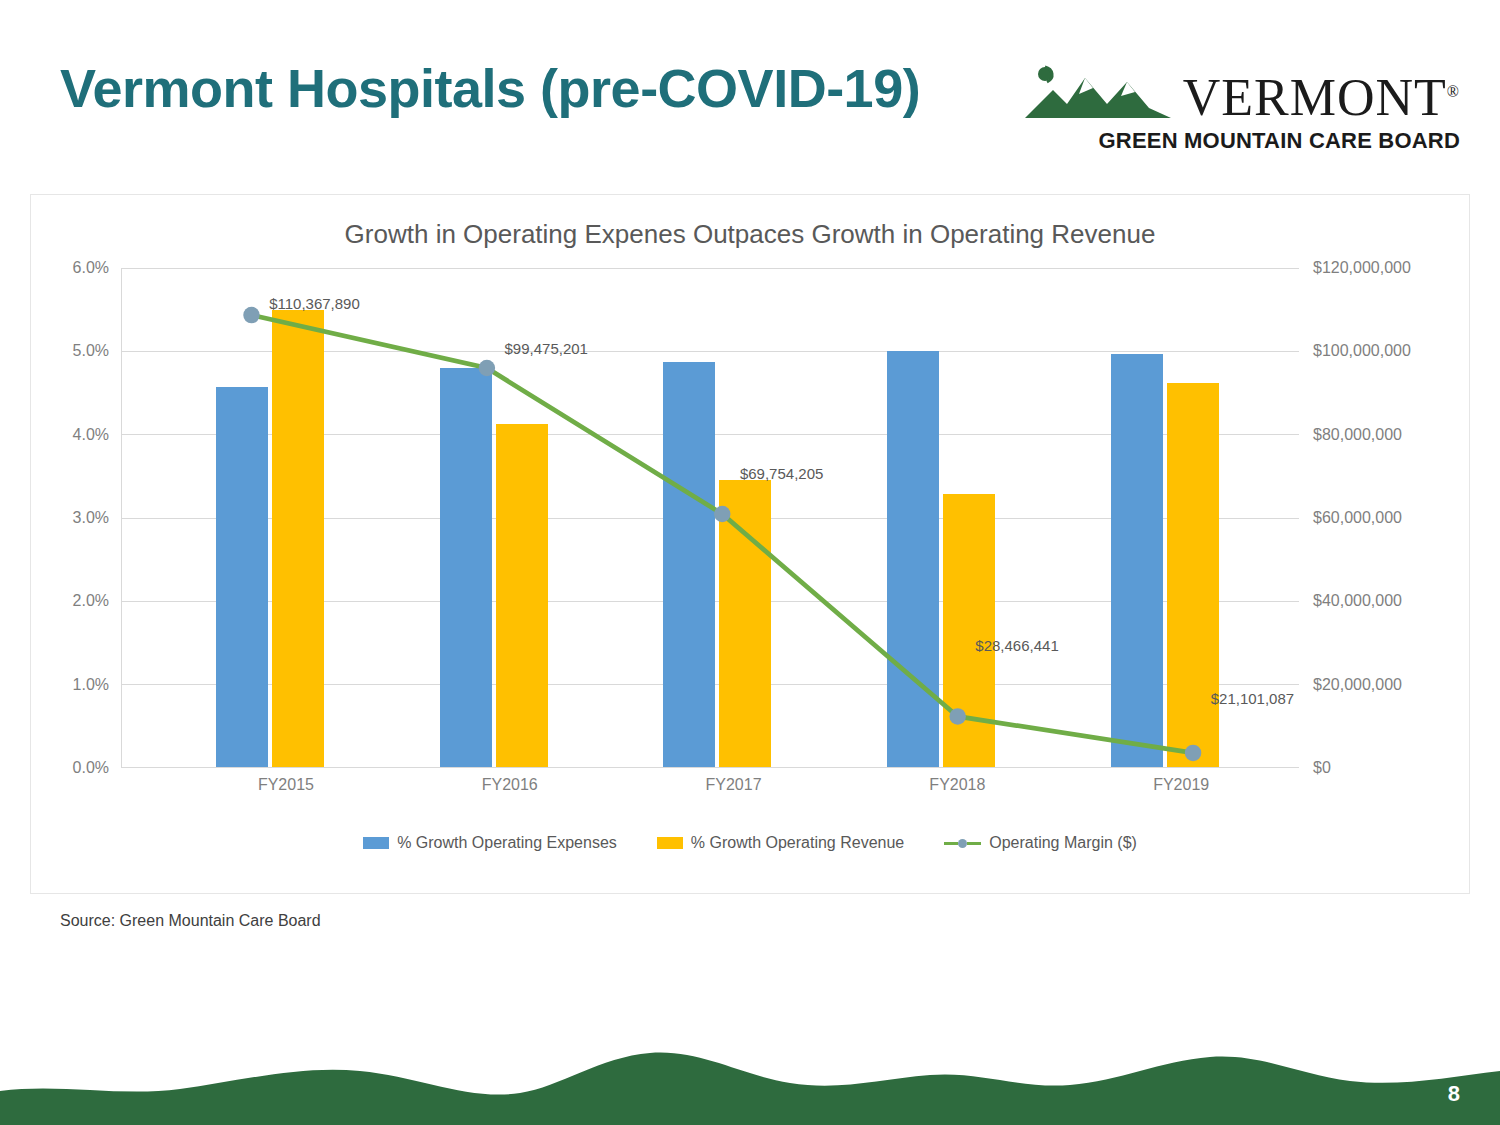Vermont Hospitals (pre-COVID-19)
VERMONT®
GREEN MOUNTAIN CARE BOARD
Growth in Operating Expenes Outpaces Growth in Operating Revenue
6.0% 5.0% 4.0% 3.0% 2.0% 1.0% 0.0%
$120,000,000 $100,000,000 $80,000,000 $60,000,000 $40,000,000 $20,000,000 $0
$110,367,890
$99,475,201
$69,754,205
$28,466,441
$21,101,087
FY2015 FY2016 FY2017 FY2018 FY2019
% Growth Operating Expenses
% Growth Operating Revenue
Operating Margin ($)
Source: Green Mountain Care Board
8